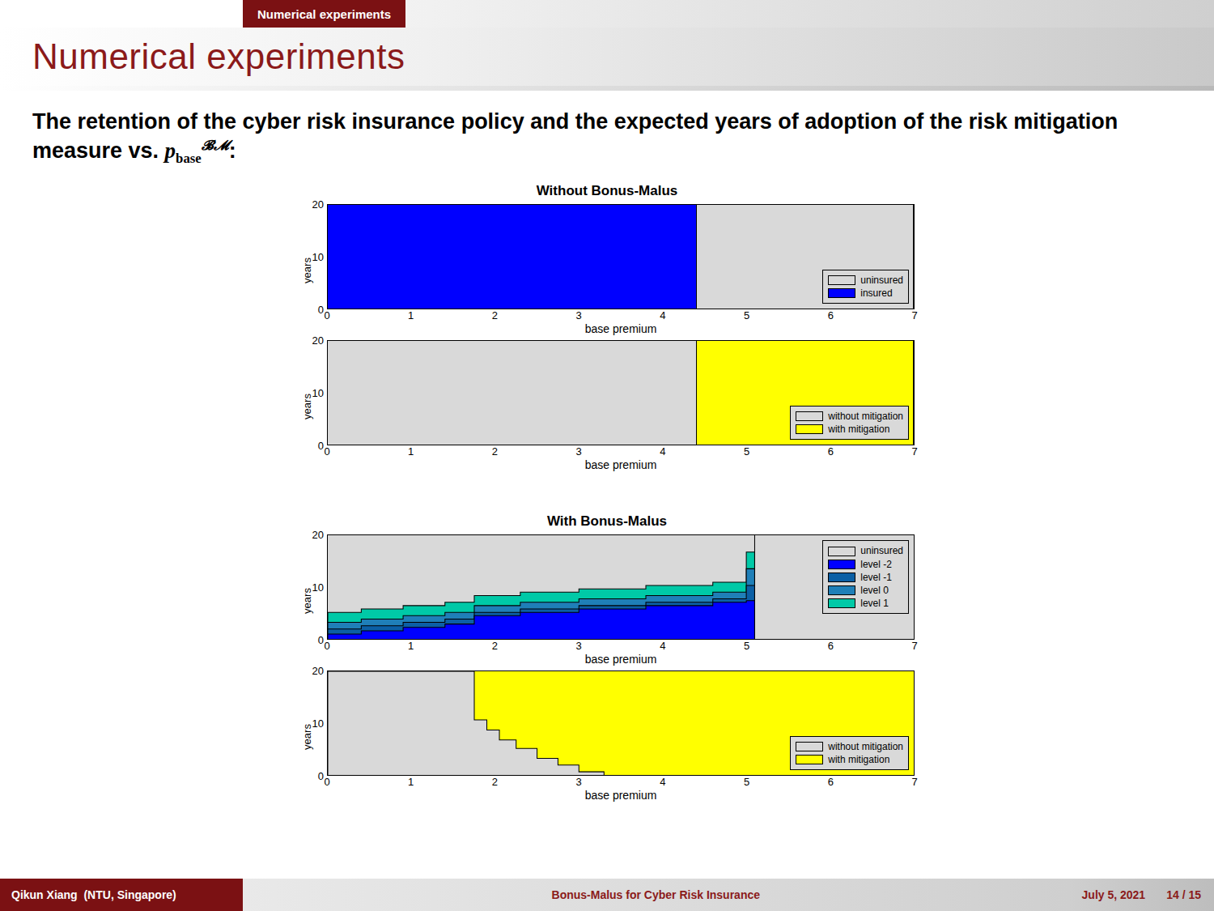Numerical experiments
Numerical experiments
The retention of the cyber risk insurance policy and the expected years of adoption of the risk mitigation measure vs. pbase𝓑𝓜:
Without Bonus-Malus
years
20 10 0
uninsured
insured
0 1 2 3 4 5 6 7 base premium
years
20 10 0
without mitigation
with mitigation
0 1 2 3 4 5 6 7 base premium
With Bonus-Malus
years
20 10 0
uninsured
level -2
level -1
level 0
level 1
0 1 2 3 4 5 6 7 base premium
years
20 10 0
without mitigation
with mitigation
0 1 2 3 4 5 6 7 base premium
Qikun Xiang (NTU, Singapore)
Bonus-Malus for Cyber Risk Insurance
July 5, 2021 14 / 15